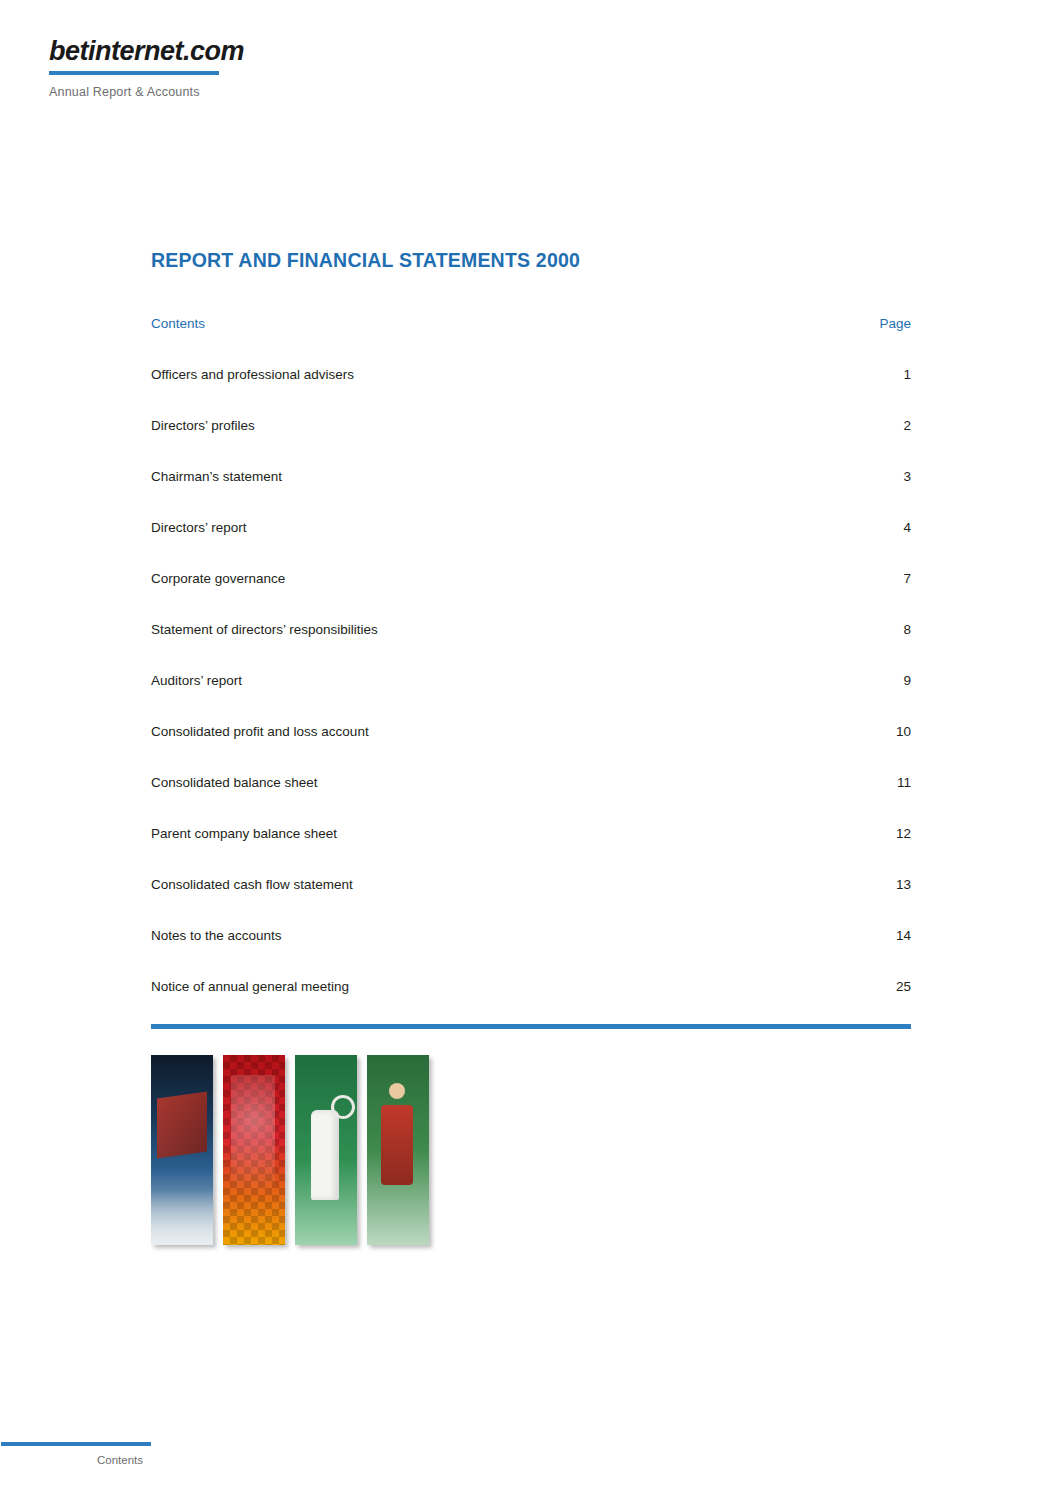bet internet.com
Annual Report & Accounts
REPORT AND FINANCIAL STATEMENTS 2000
| Contents | Page |
| --- | --- |
| Officers and professional advisers | 1 |
| Directors’ profiles | 2 |
| Chairman’s statement | 3 |
| Directors’ report | 4 |
| Corporate governance | 7 |
| Statement of directors’ responsibilities | 8 |
| Auditors’ report | 9 |
| Consolidated profit and loss account | 10 |
| Consolidated balance sheet | 11 |
| Parent company balance sheet | 12 |
| Consolidated cash flow statement | 13 |
| Notes to the accounts | 14 |
| Notice of annual general meeting | 25 |
Contents